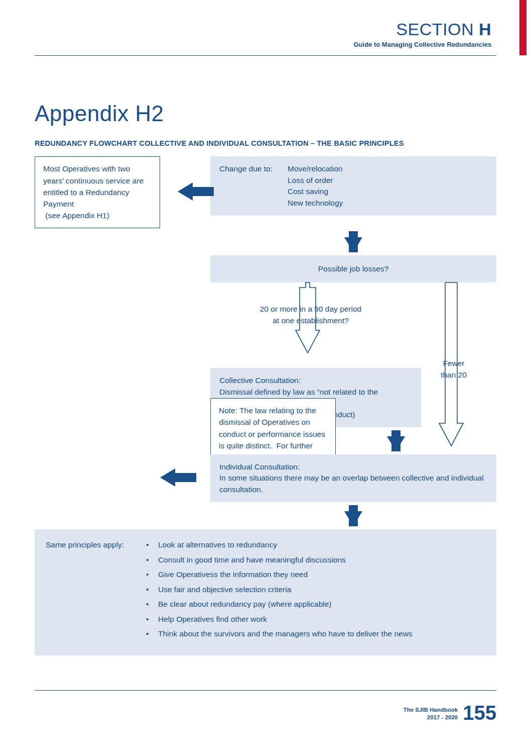SECTION H
Guide to Managing Collective Redundancies
Appendix H2
REDUNDANCY FLOWCHART COLLECTIVE AND INDIVIDUAL CONSULTATION – THE BASIC PRINCIPLES
Most Operatives with two years’ continuous service are entitled to a Redundancy Payment
(see Appendix H1)
Change due to:
Move/relocation
Loss of order
Cost saving
New technology
Possible job losses?
20 or more in a 90 day period
at one establishment?
Fewer
than 20
Collective Consultation:
Dismissal defined by law as “not related to the individual”
(i.e. Not about performance or conduct)
Note: The law relating to the dismissal of Operatives on conduct or performance issues is quite distinct. For further information see the SJIB Handbook, Section G - Resolving Issues at Work
Individual Consultation:
In some situations there may be an overlap between collective and individual consultation.
Same principles apply:
•Look at alternatives to redundancy
•Consult in good time and have meaningful discussions
•Give Operativess the information they need
•Use fair and objective selection criteria
•Be clear about redundancy pay (where applicable)
•Help Operatives find other work
•Think about the survivors and the managers who have to deliver the news
The SJIB Handbook
2017 - 2020
155